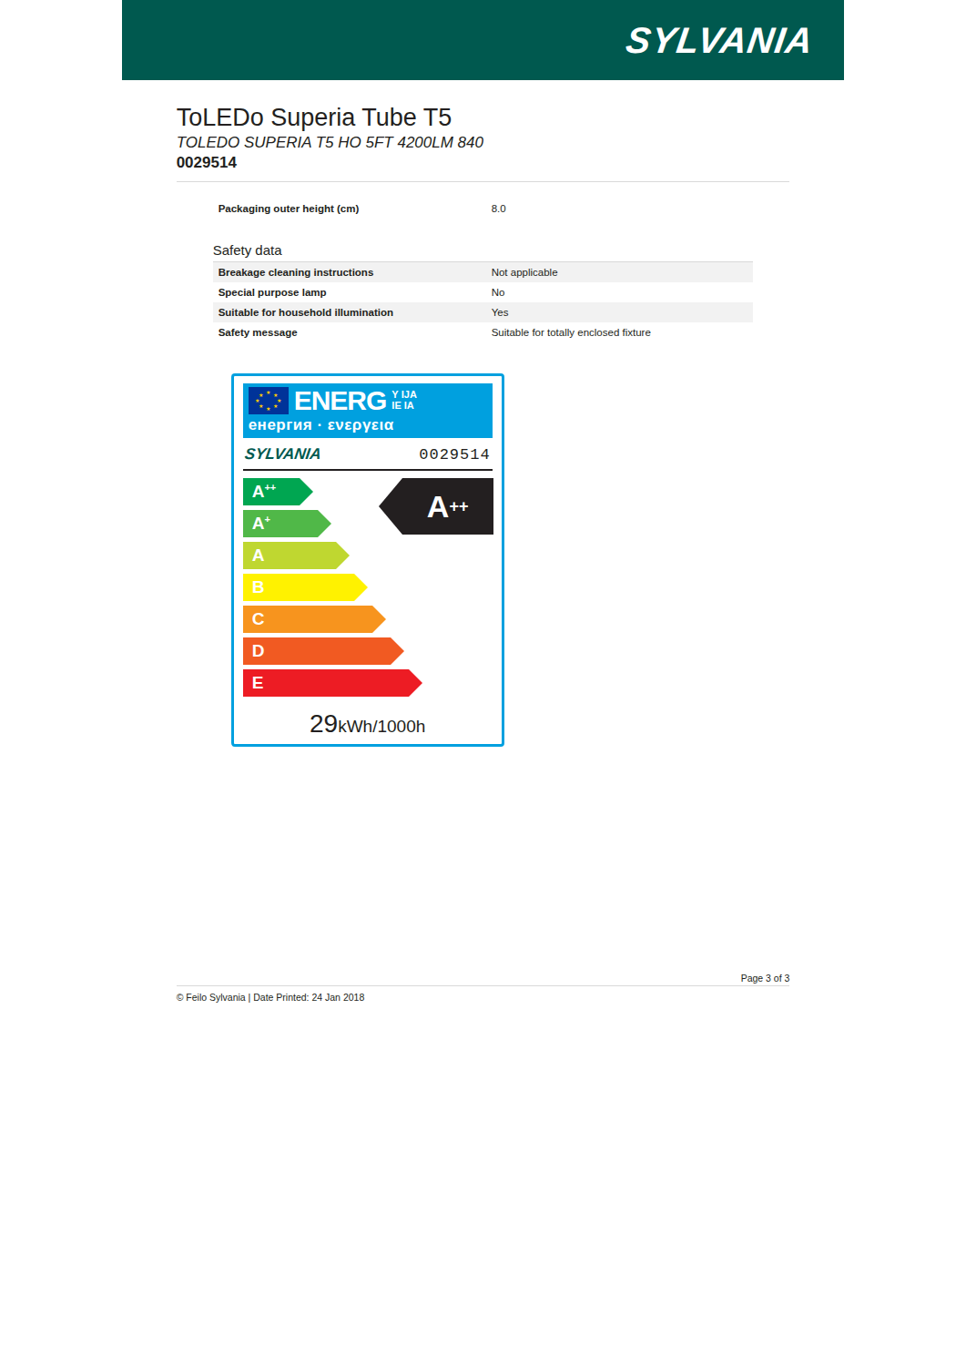SYLVANIA
ToLEDo Superia Tube T5
TOLEDO SUPERIA T5 HO 5FT 4200LM 840
0029514
| Packaging outer height (cm) | 8.0 |
Safety data
| Breakage cleaning instructions | Not applicable |
| Special purpose lamp | No |
| Suitable for household illumination | Yes |
| Safety message | Suitable for totally enclosed fixture |
★ ★ ★ ★ ★ ★ ★ ★
ENERG
Y IJA
IE IA
енергия · ενεργεια
SYLVANIA
0029514
A++
A++
A+
A
B
C
D
E
29 kWh/1000h
Page 3 of 3
© Feilo Sylvania | Date Printed: 24 Jan 2018